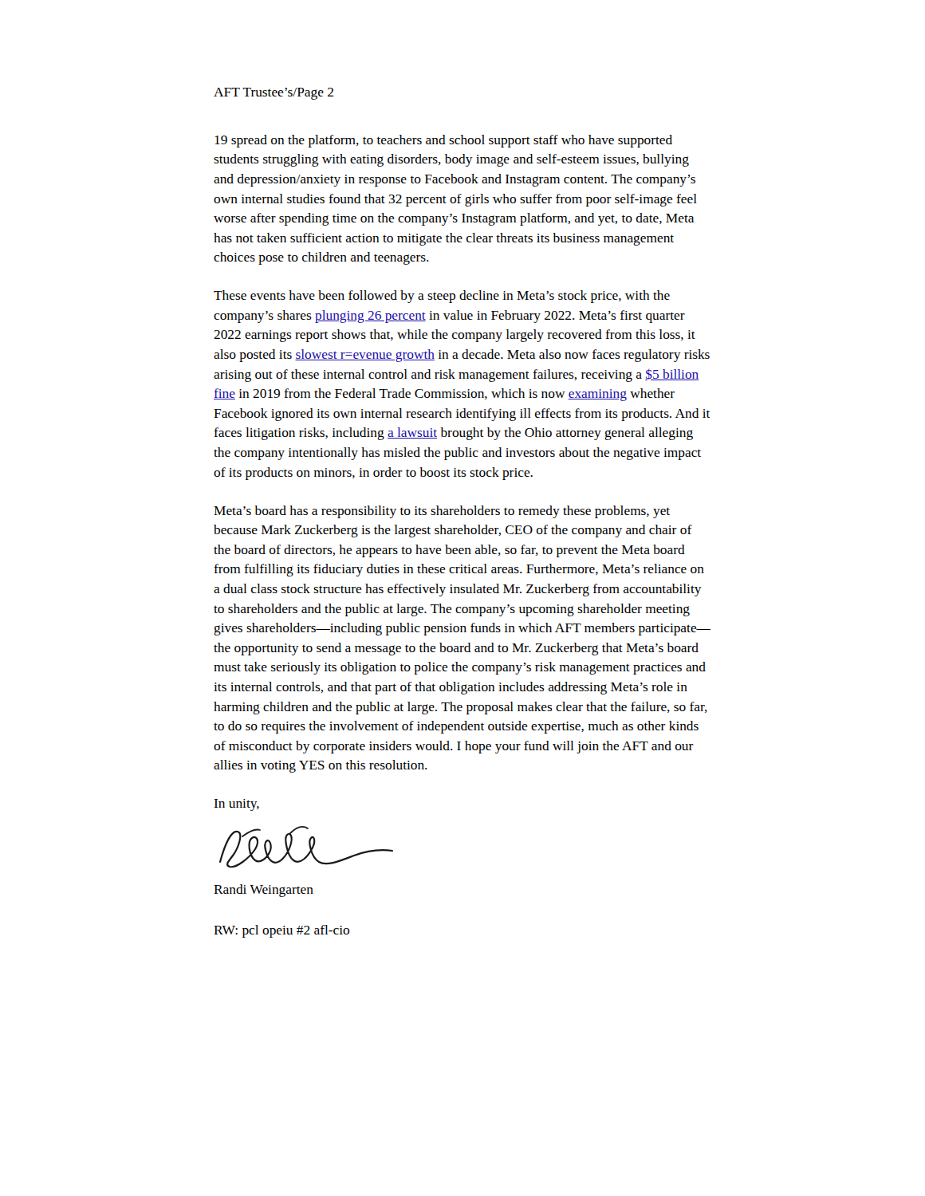AFT Trustee’s/Page 2
19 spread on the platform, to teachers and school support staff who have supported students struggling with eating disorders, body image and self-esteem issues, bullying and depression/anxiety in response to Facebook and Instagram content. The company’s own internal studies found that 32 percent of girls who suffer from poor self-image feel worse after spending time on the company’s Instagram platform, and yet, to date, Meta has not taken sufficient action to mitigate the clear threats its business management choices pose to children and teenagers.
These events have been followed by a steep decline in Meta’s stock price, with the company’s shares plunging 26 percent in value in February 2022. Meta’s first quarter 2022 earnings report shows that, while the company largely recovered from this loss, it also posted its slowest r=evenue growth in a decade. Meta also now faces regulatory risks arising out of these internal control and risk management failures, receiving a $5 billion fine in 2019 from the Federal Trade Commission, which is now examining whether Facebook ignored its own internal research identifying ill effects from its products. And it faces litigation risks, including a lawsuit brought by the Ohio attorney general alleging the company intentionally has misled the public and investors about the negative impact of its products on minors, in order to boost its stock price.
Meta’s board has a responsibility to its shareholders to remedy these problems, yet because Mark Zuckerberg is the largest shareholder, CEO of the company and chair of the board of directors, he appears to have been able, so far, to prevent the Meta board from fulfilling its fiduciary duties in these critical areas. Furthermore, Meta’s reliance on a dual class stock structure has effectively insulated Mr. Zuckerberg from accountability to shareholders and the public at large. The company’s upcoming shareholder meeting gives shareholders—including public pension funds in which AFT members participate—the opportunity to send a message to the board and to Mr. Zuckerberg that Meta’s board must take seriously its obligation to police the company’s risk management practices and its internal controls, and that part of that obligation includes addressing Meta’s role in harming children and the public at large. The proposal makes clear that the failure, so far, to do so requires the involvement of independent outside expertise, much as other kinds of misconduct by corporate insiders would. I hope your fund will join the AFT and our allies in voting YES on this resolution.
In unity,
Randi Weingarten
RW: pcl opeiu #2 afl-cio